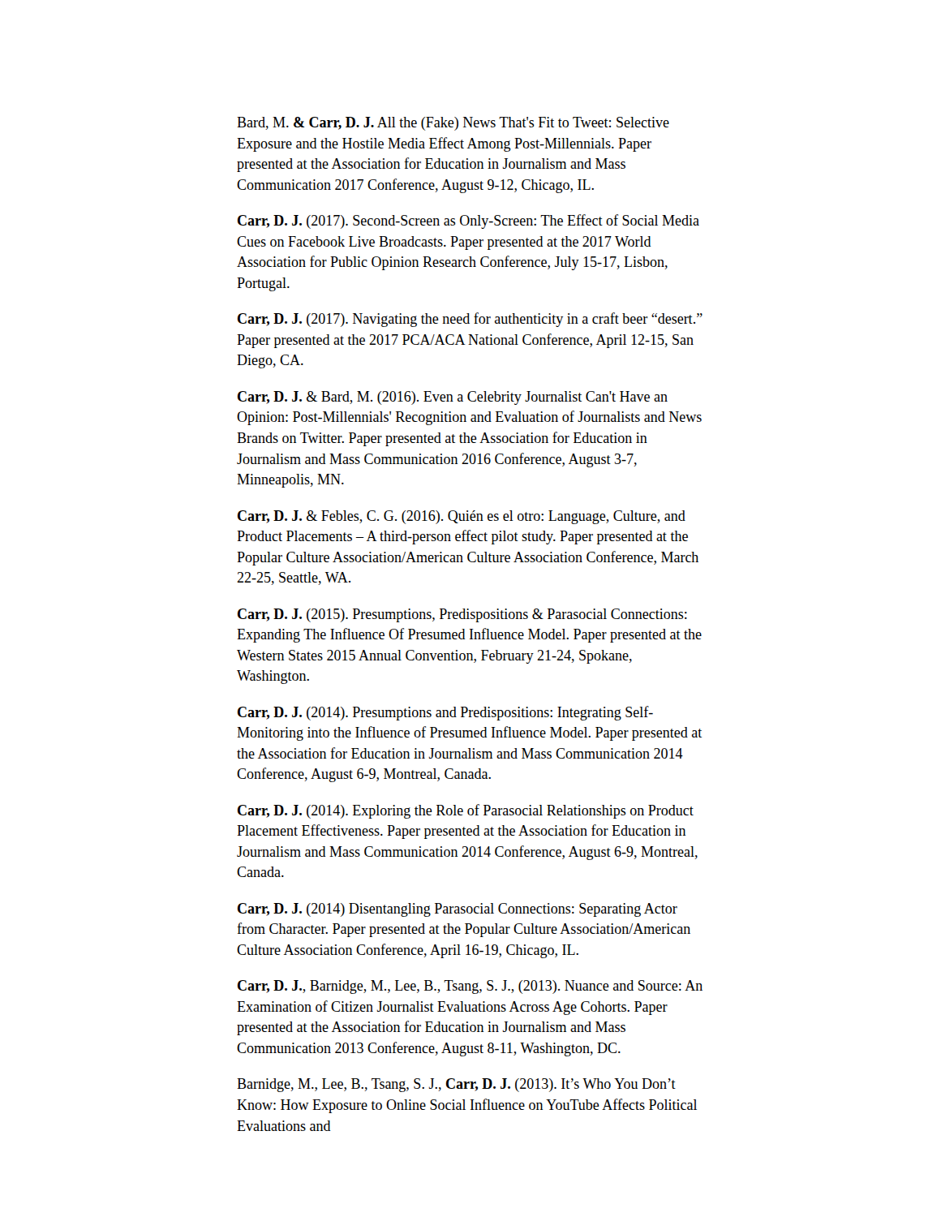Bard, M. & Carr, D. J. All the (Fake) News That's Fit to Tweet: Selective Exposure and the Hostile Media Effect Among Post-Millennials. Paper presented at the Association for Education in Journalism and Mass Communication 2017 Conference, August 9-12, Chicago, IL.
Carr, D. J. (2017). Second-Screen as Only-Screen: The Effect of Social Media Cues on Facebook Live Broadcasts. Paper presented at the 2017 World Association for Public Opinion Research Conference, July 15-17, Lisbon, Portugal.
Carr, D. J. (2017). Navigating the need for authenticity in a craft beer “desert.” Paper presented at the 2017 PCA/ACA National Conference, April 12-15, San Diego, CA.
Carr, D. J. & Bard, M. (2016). Even a Celebrity Journalist Can't Have an Opinion: Post-Millennials' Recognition and Evaluation of Journalists and News Brands on Twitter. Paper presented at the Association for Education in Journalism and Mass Communication 2016 Conference, August 3-7, Minneapolis, MN.
Carr, D. J. & Febles, C. G. (2016). Quién es el otro: Language, Culture, and Product Placements – A third-person effect pilot study. Paper presented at the Popular Culture Association/American Culture Association Conference, March 22-25, Seattle, WA.
Carr, D. J. (2015). Presumptions, Predispositions & Parasocial Connections: Expanding The Influence Of Presumed Influence Model. Paper presented at the Western States 2015 Annual Convention, February 21-24, Spokane, Washington.
Carr, D. J. (2014). Presumptions and Predispositions: Integrating Self-Monitoring into the Influence of Presumed Influence Model. Paper presented at the Association for Education in Journalism and Mass Communication 2014 Conference, August 6-9, Montreal, Canada.
Carr, D. J. (2014). Exploring the Role of Parasocial Relationships on Product Placement Effectiveness. Paper presented at the Association for Education in Journalism and Mass Communication 2014 Conference, August 6-9, Montreal, Canada.
Carr, D. J. (2014) Disentangling Parasocial Connections: Separating Actor from Character. Paper presented at the Popular Culture Association/American Culture Association Conference, April 16-19, Chicago, IL.
Carr, D. J., Barnidge, M., Lee, B., Tsang, S. J., (2013). Nuance and Source: An Examination of Citizen Journalist Evaluations Across Age Cohorts. Paper presented at the Association for Education in Journalism and Mass Communication 2013 Conference, August 8-11, Washington, DC.
Barnidge, M., Lee, B., Tsang, S. J., Carr, D. J. (2013). It’s Who You Don’t Know: How Exposure to Online Social Influence on YouTube Affects Political Evaluations and